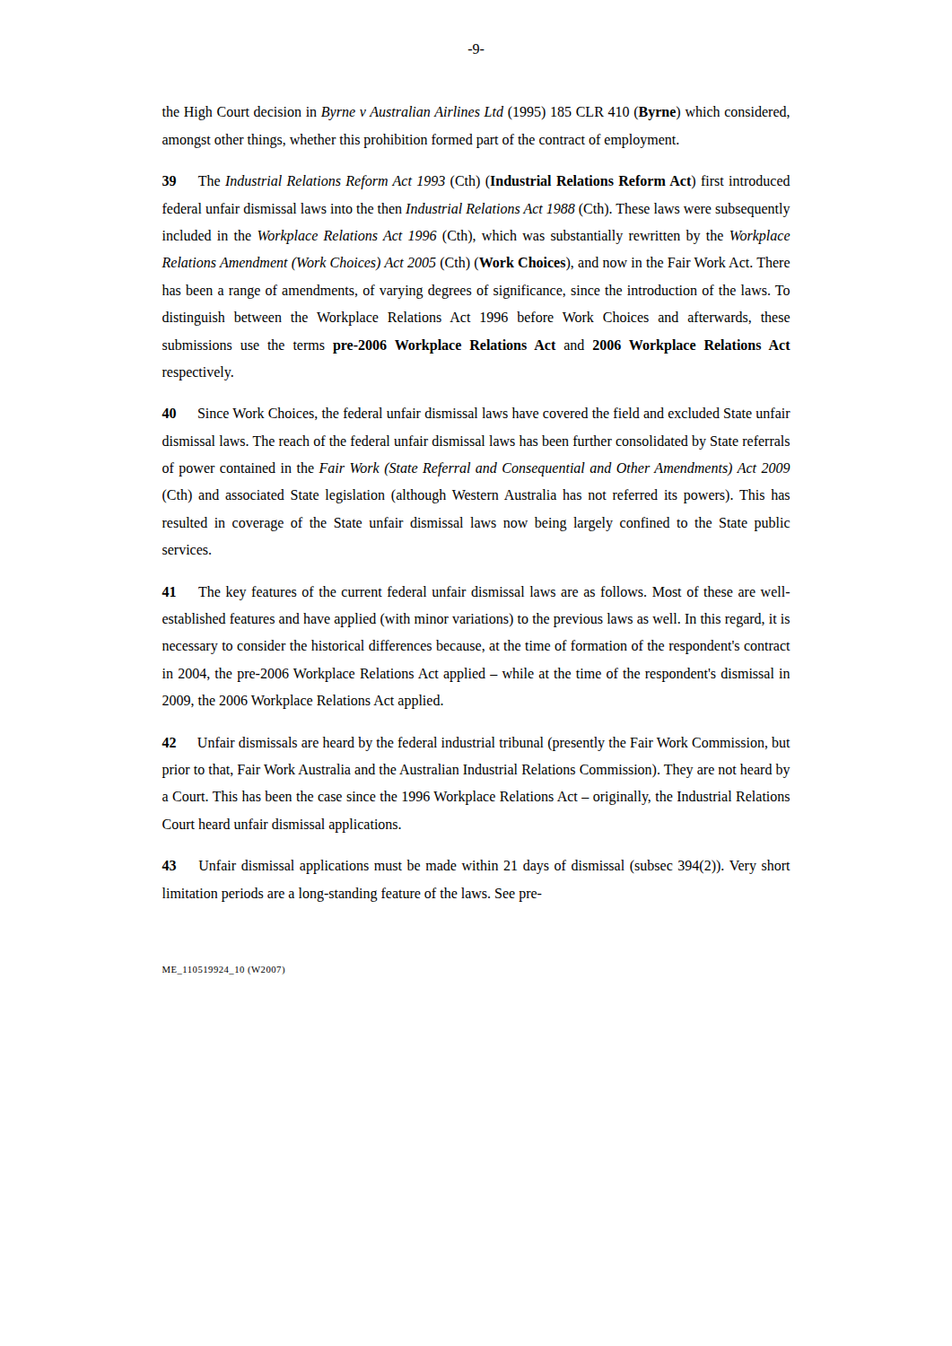-9-
the High Court decision in Byrne v Australian Airlines Ltd (1995) 185 CLR 410 (Byrne) which considered, amongst other things, whether this prohibition formed part of the contract of employment.
39 The Industrial Relations Reform Act 1993 (Cth) (Industrial Relations Reform Act) first introduced federal unfair dismissal laws into the then Industrial Relations Act 1988 (Cth). These laws were subsequently included in the Workplace Relations Act 1996 (Cth), which was substantially rewritten by the Workplace Relations Amendment (Work Choices) Act 2005 (Cth) (Work Choices), and now in the Fair Work Act. There has been a range of amendments, of varying degrees of significance, since the introduction of the laws. To distinguish between the Workplace Relations Act 1996 before Work Choices and afterwards, these submissions use the terms pre-2006 Workplace Relations Act and 2006 Workplace Relations Act respectively.
40 Since Work Choices, the federal unfair dismissal laws have covered the field and excluded State unfair dismissal laws. The reach of the federal unfair dismissal laws has been further consolidated by State referrals of power contained in the Fair Work (State Referral and Consequential and Other Amendments) Act 2009 (Cth) and associated State legislation (although Western Australia has not referred its powers). This has resulted in coverage of the State unfair dismissal laws now being largely confined to the State public services.
41 The key features of the current federal unfair dismissal laws are as follows. Most of these are well-established features and have applied (with minor variations) to the previous laws as well. In this regard, it is necessary to consider the historical differences because, at the time of formation of the respondent's contract in 2004, the pre-2006 Workplace Relations Act applied – while at the time of the respondent's dismissal in 2009, the 2006 Workplace Relations Act applied.
42 Unfair dismissals are heard by the federal industrial tribunal (presently the Fair Work Commission, but prior to that, Fair Work Australia and the Australian Industrial Relations Commission). They are not heard by a Court. This has been the case since the 1996 Workplace Relations Act – originally, the Industrial Relations Court heard unfair dismissal applications.
43 Unfair dismissal applications must be made within 21 days of dismissal (subsec 394(2)). Very short limitation periods are a long-standing feature of the laws. See pre-
ME_110519924_10 (W2007)